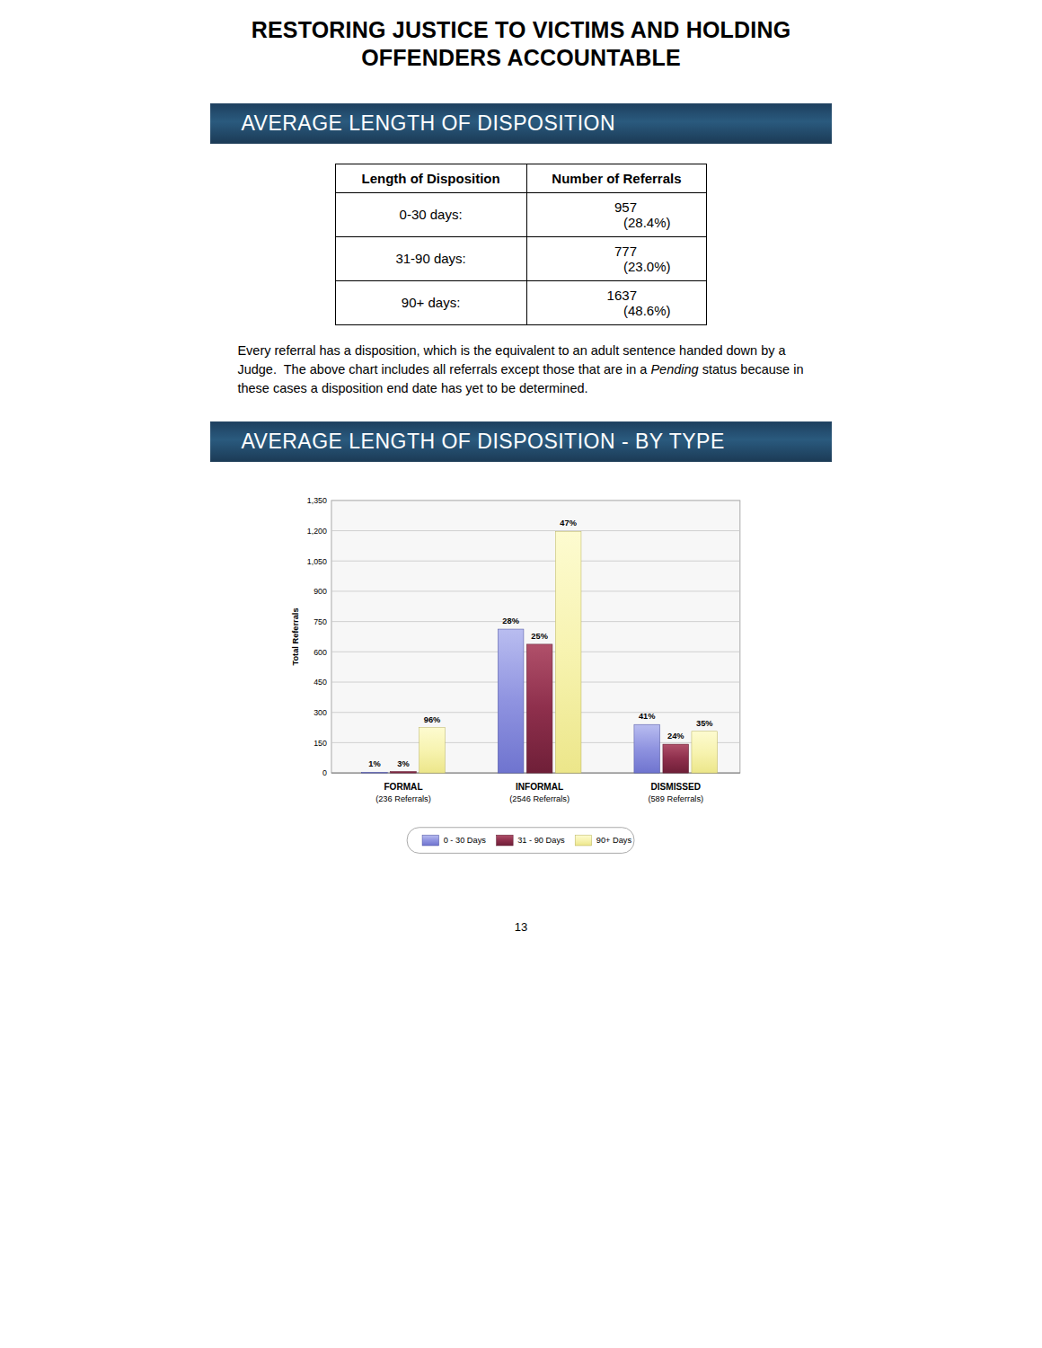RESTORING JUSTICE TO VICTIMS AND HOLDING
OFFENDERS ACCOUNTABLE
AVERAGE LENGTH OF DISPOSITION
| Length of Disposition | Number of Referrals |
| --- | --- |
| 0-30 days: | 957 (28.4%) |
| 31-90 days: | 777 (23.0%) |
| 90+ days: | 1637 (48.6%) |
Every referral has a disposition, which is the equivalent to an adult sentence handed down by a Judge. The above chart includes all referrals except those that are in a Pending status because in these cases a disposition end date has yet to be determined.
AVERAGE LENGTH OF DISPOSITION - BY TYPE
1,350 1,200 1,050 900 750 600 450 300 150 0 Total Referrals 1% 3% 96% 28% 25% 47% 41% 24% 35% FORMAL (236 Referrals) INFORMAL (2546 Referrals) DISMISSED (589 Referrals) 0 - 30 Days 31 - 90 Days 90+ Days
13